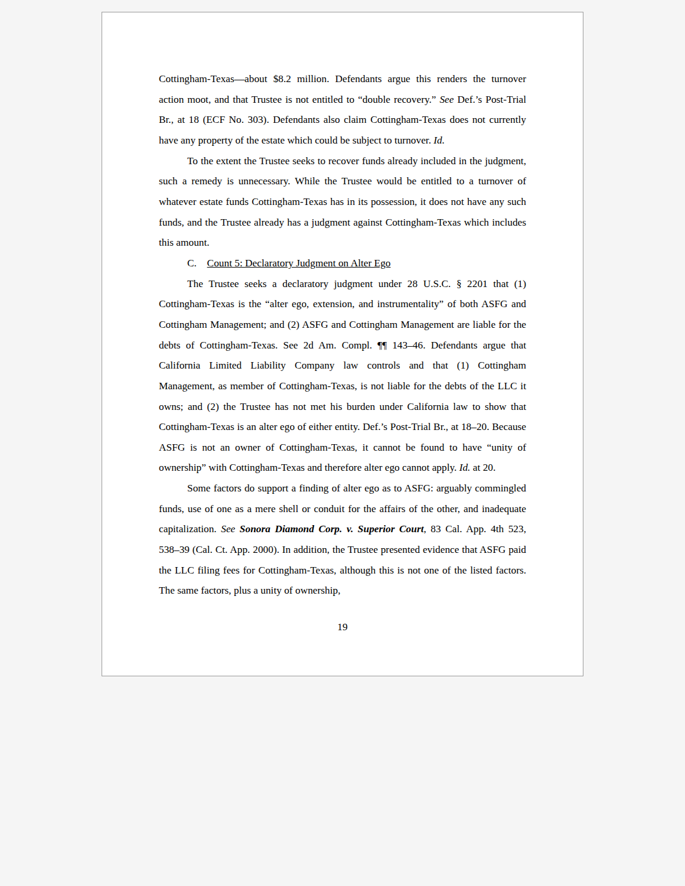Cottingham-Texas—about $8.2 million. Defendants argue this renders the turnover action moot, and that Trustee is not entitled to “double recovery.” See Def.’s Post-Trial Br., at 18 (ECF No. 303). Defendants also claim Cottingham-Texas does not currently have any property of the estate which could be subject to turnover. Id.
To the extent the Trustee seeks to recover funds already included in the judgment, such a remedy is unnecessary. While the Trustee would be entitled to a turnover of whatever estate funds Cottingham-Texas has in its possession, it does not have any such funds, and the Trustee already has a judgment against Cottingham-Texas which includes this amount.
C. Count 5: Declaratory Judgment on Alter Ego
The Trustee seeks a declaratory judgment under 28 U.S.C. § 2201 that (1) Cottingham-Texas is the “alter ego, extension, and instrumentality” of both ASFG and Cottingham Management; and (2) ASFG and Cottingham Management are liable for the debts of Cottingham-Texas. See 2d Am. Compl. ¶¶ 143–46. Defendants argue that California Limited Liability Company law controls and that (1) Cottingham Management, as member of Cottingham-Texas, is not liable for the debts of the LLC it owns; and (2) the Trustee has not met his burden under California law to show that Cottingham-Texas is an alter ego of either entity. Def.’s Post-Trial Br., at 18–20. Because ASFG is not an owner of Cottingham-Texas, it cannot be found to have “unity of ownership” with Cottingham-Texas and therefore alter ego cannot apply. Id. at 20.
Some factors do support a finding of alter ego as to ASFG: arguably commingled funds, use of one as a mere shell or conduit for the affairs of the other, and inadequate capitalization. See Sonora Diamond Corp. v. Superior Court, 83 Cal. App. 4th 523, 538–39 (Cal. Ct. App. 2000). In addition, the Trustee presented evidence that ASFG paid the LLC filing fees for Cottingham-Texas, although this is not one of the listed factors. The same factors, plus a unity of ownership,
19